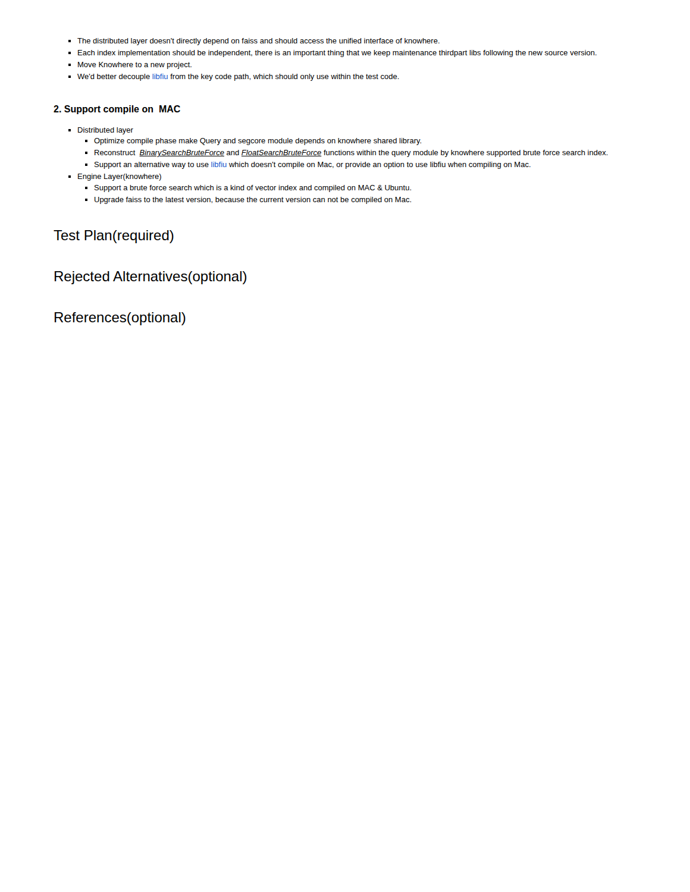The distributed layer doesn't directly depend on faiss and should access the unified interface of knowhere.
Each index implementation should be independent, there is an important thing that we keep maintenance thirdpart libs following the new source version.
Move Knowhere to a new project.
We'd better decouple libfiu from the key code path, which should only use within the test code.
2. Support compile on MAC
Distributed layer
Optimize compile phase make Query and segcore module depends on knowhere shared library.
Reconstruct BinarySearchBruteForce and FloatSearchBruteForce functions within the query module by knowhere supported brute force search index.
Support an alternative way to use libfiu which doesn't compile on Mac, or provide an option to use libfiu when compiling on Mac.
Engine Layer(knowhere)
Support a brute force search which is a kind of vector index and compiled on MAC & Ubuntu.
Upgrade faiss to the latest version, because the current version can not be compiled on Mac.
Test Plan(required)
Rejected Alternatives(optional)
References(optional)